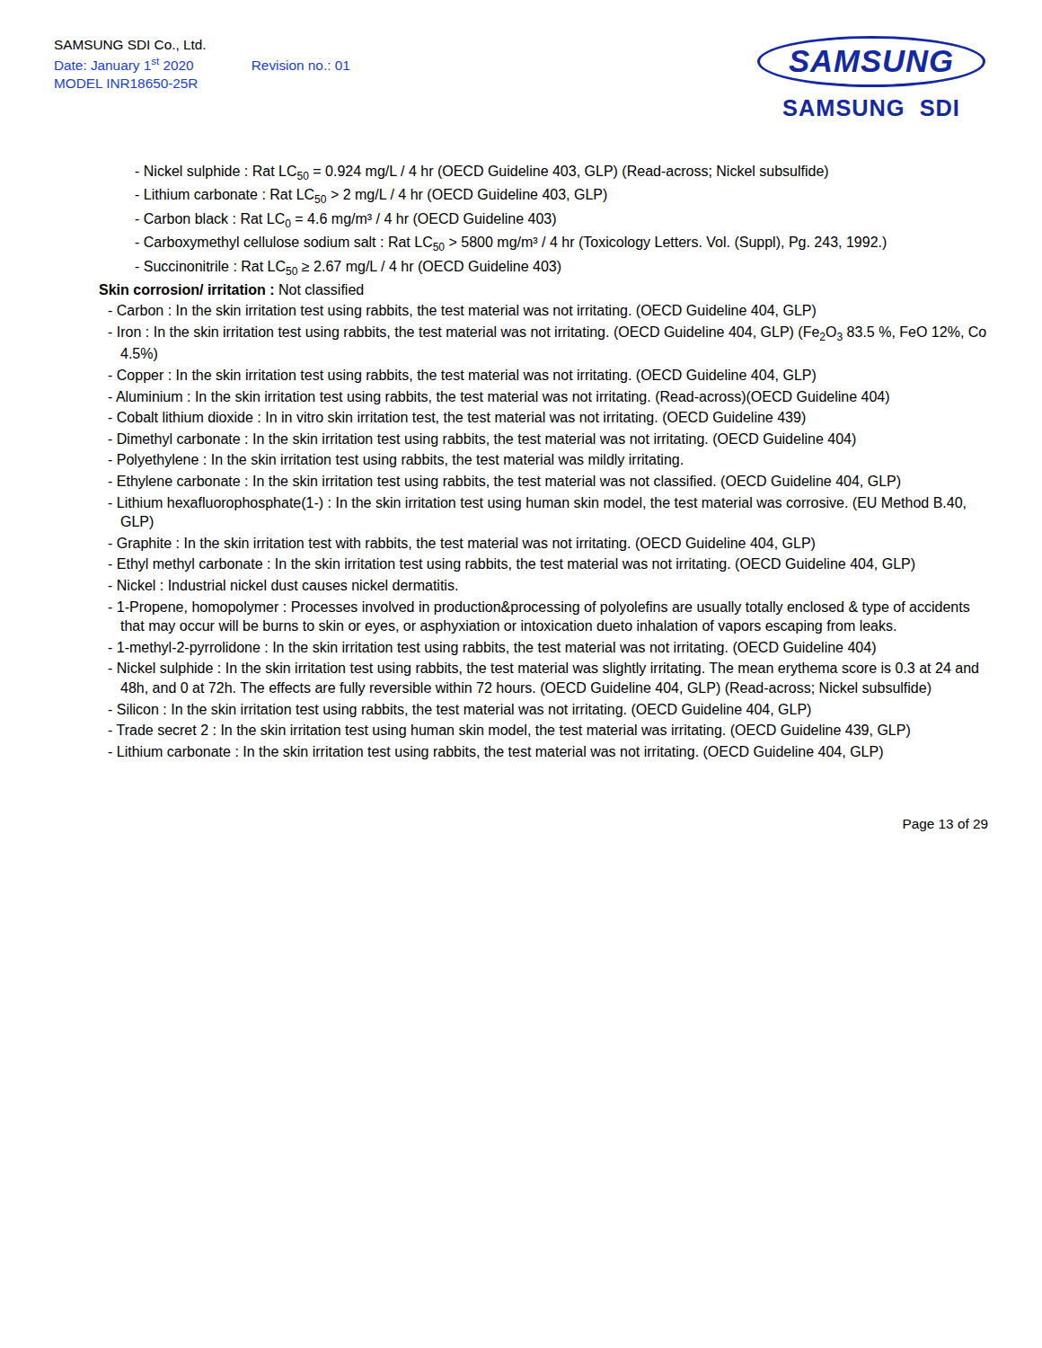SAMSUNG SDI Co., Ltd.
Date: January 1st 2020 Revision no.: 01
MODEL INR18650-25R
SAMSUNG
SAMSUNG SDI
- Nickel sulphide : Rat LC50 = 0.924 mg/L / 4 hr (OECD Guideline 403, GLP) (Read-across; Nickel subsulfide)
- Lithium carbonate : Rat LC50 > 2 mg/L / 4 hr (OECD Guideline 403, GLP)
- Carbon black : Rat LC0 = 4.6 mg/m³ / 4 hr (OECD Guideline 403)
- Carboxymethyl cellulose sodium salt : Rat LC50 > 5800 mg/m³ / 4 hr (Toxicology Letters. Vol. (Suppl), Pg. 243, 1992.)
- Succinonitrile : Rat LC50 ≥ 2.67 mg/L / 4 hr (OECD Guideline 403)
Skin corrosion/ irritation : Not classified
- Carbon : In the skin irritation test using rabbits, the test material was not irritating. (OECD Guideline 404, GLP)
- Iron : In the skin irritation test using rabbits, the test material was not irritating. (OECD Guideline 404, GLP) (Fe2O3 83.5 %, FeO 12%, Co 4.5%)
- Copper : In the skin irritation test using rabbits, the test material was not irritating. (OECD Guideline 404, GLP)
- Aluminium : In the skin irritation test using rabbits, the test material was not irritating. (Read-across)(OECD Guideline 404)
- Cobalt lithium dioxide : In in vitro skin irritation test, the test material was not irritating. (OECD Guideline 439)
- Dimethyl carbonate : In the skin irritation test using rabbits, the test material was not irritating. (OECD Guideline 404)
- Polyethylene : In the skin irritation test using rabbits, the test material was mildly irritating.
- Ethylene carbonate : In the skin irritation test using rabbits, the test material was not classified. (OECD Guideline 404, GLP)
- Lithium hexafluorophosphate(1-) : In the skin irritation test using human skin model, the test material was corrosive. (EU Method B.40, GLP)
- Graphite : In the skin irritation test with rabbits, the test material was not irritating. (OECD Guideline 404, GLP)
- Ethyl methyl carbonate : In the skin irritation test using rabbits, the test material was not irritating. (OECD Guideline 404, GLP)
- Nickel : Industrial nickel dust causes nickel dermatitis.
- 1-Propene, homopolymer : Processes involved in production&processing of polyolefins are usually totally enclosed & type of accidents that may occur will be burns to skin or eyes, or asphyxiation or intoxication dueto inhalation of vapors escaping from leaks.
- 1-methyl-2-pyrrolidone : In the skin irritation test using rabbits, the test material was not irritating. (OECD Guideline 404)
- Nickel sulphide : In the skin irritation test using rabbits, the test material was slightly irritating. The mean erythema score is 0.3 at 24 and 48h, and 0 at 72h. The effects are fully reversible within 72 hours. (OECD Guideline 404, GLP) (Read-across; Nickel subsulfide)
- Silicon : In the skin irritation test using rabbits, the test material was not irritating. (OECD Guideline 404, GLP)
- Trade secret 2 : In the skin irritation test using human skin model, the test material was irritating. (OECD Guideline 439, GLP)
- Lithium carbonate : In the skin irritation test using rabbits, the test material was not irritating. (OECD Guideline 404, GLP)
Page 13 of 29